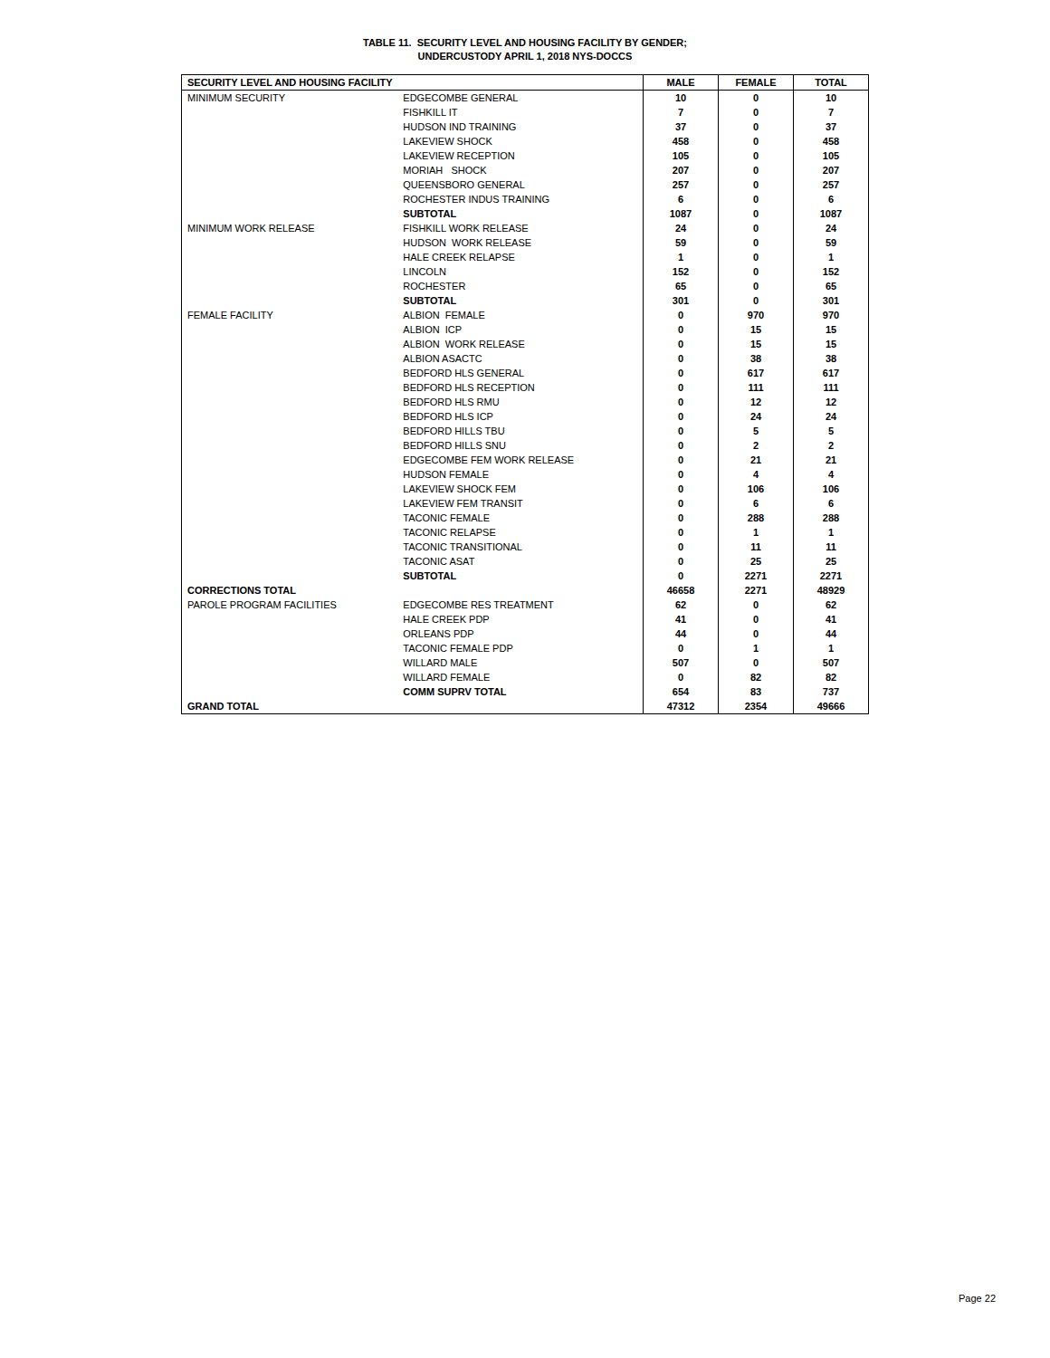TABLE 11. SECURITY LEVEL AND HOUSING FACILITY BY GENDER; UNDERCUSTODY APRIL 1, 2018 NYS-DOCCS
| SECURITY LEVEL AND HOUSING FACILITY | MALE | FEMALE | TOTAL |
| --- | --- | --- | --- |
| MINIMUM SECURITY | EDGECOMBE GENERAL | 10 | 0 | 10 |
| | FISHKILL IT | 7 | 0 | 7 |
| | HUDSON IND TRAINING | 37 | 0 | 37 |
| | LAKEVIEW SHOCK | 458 | 0 | 458 |
| | LAKEVIEW RECEPTION | 105 | 0 | 105 |
| | MORIAH SHOCK | 207 | 0 | 207 |
| | QUEENSBORO GENERAL | 257 | 0 | 257 |
| | ROCHESTER INDUS TRAINING | 6 | 0 | 6 |
| | SUBTOTAL | 1087 | 0 | 1087 |
| MINIMUM WORK RELEASE | FISHKILL WORK RELEASE | 24 | 0 | 24 |
| | HUDSON WORK RELEASE | 59 | 0 | 59 |
| | HALE CREEK RELAPSE | 1 | 0 | 1 |
| | LINCOLN | 152 | 0 | 152 |
| | ROCHESTER | 65 | 0 | 65 |
| | SUBTOTAL | 301 | 0 | 301 |
| FEMALE FACILITY | ALBION FEMALE | 0 | 970 | 970 |
| | ALBION ICP | 0 | 15 | 15 |
| | ALBION WORK RELEASE | 0 | 15 | 15 |
| | ALBION ASACTC | 0 | 38 | 38 |
| | BEDFORD HLS GENERAL | 0 | 617 | 617 |
| | BEDFORD HLS RECEPTION | 0 | 111 | 111 |
| | BEDFORD HLS RMU | 0 | 12 | 12 |
| | BEDFORD HLS ICP | 0 | 24 | 24 |
| | BEDFORD HILLS TBU | 0 | 5 | 5 |
| | BEDFORD HILLS SNU | 0 | 2 | 2 |
| | EDGECOMBE FEM WORK RELEASE | 0 | 21 | 21 |
| | HUDSON FEMALE | 0 | 4 | 4 |
| | LAKEVIEW SHOCK FEM | 0 | 106 | 106 |
| | LAKEVIEW FEM TRANSIT | 0 | 6 | 6 |
| | TACONIC FEMALE | 0 | 288 | 288 |
| | TACONIC RELAPSE | 0 | 1 | 1 |
| | TACONIC TRANSITIONAL | 0 | 11 | 11 |
| | TACONIC ASAT | 0 | 25 | 25 |
| | SUBTOTAL | 0 | 2271 | 2271 |
| CORRECTIONS TOTAL | | 46658 | 2271 | 48929 |
| PAROLE PROGRAM FACILITIES | EDGECOMBE RES TREATMENT | 62 | 0 | 62 |
| | HALE CREEK PDP | 41 | 0 | 41 |
| | ORLEANS PDP | 44 | 0 | 44 |
| | TACONIC FEMALE PDP | 0 | 1 | 1 |
| | WILLARD MALE | 507 | 0 | 507 |
| | WILLARD FEMALE | 0 | 82 | 82 |
| | COMM SUPRV TOTAL | 654 | 83 | 737 |
| GRAND TOTAL | | 47312 | 2354 | 49666 |
Page 22